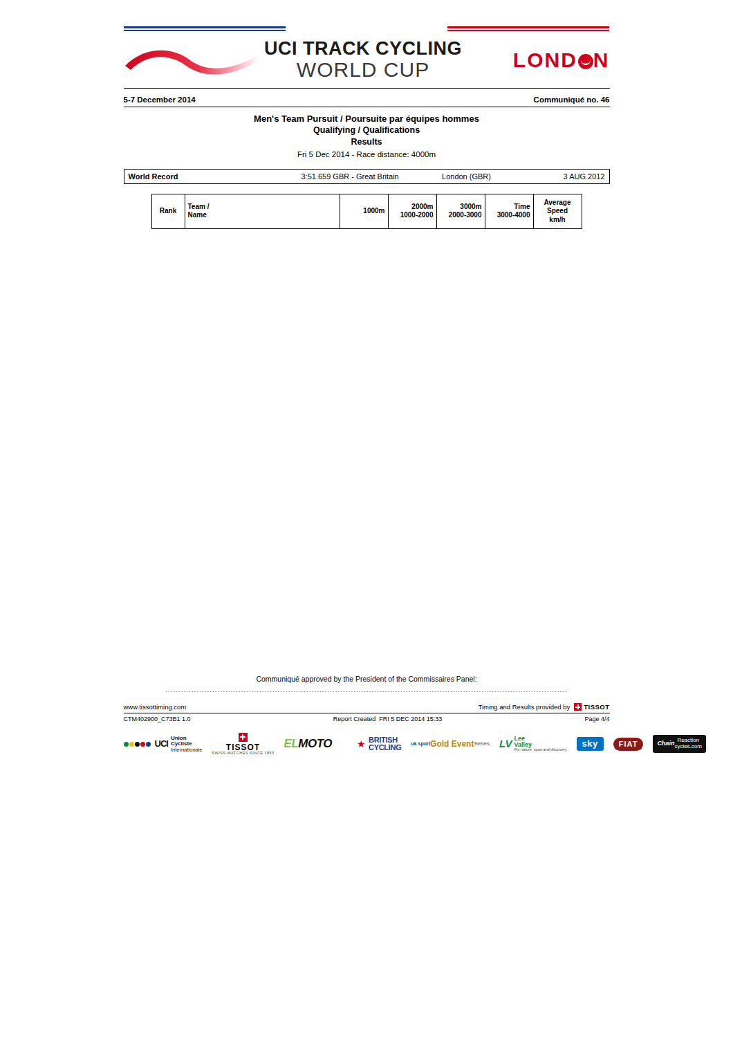UCI TRACK CYCLING
WORLD CUP
LOND N
5-7 December 2014
Communiqué no. 46
Men's Team Pursuit / Poursuite par équipes hommes
Qualifying / Qualifications
Results
Fri 5 Dec 2014 - Race distance: 4000m
World Record
3:51.659 GBR - Great Britain
London (GBR)
3 AUG 2012
| Rank | Team / Name | 1000m | 2000m 1000-2000 | 3000m 2000-3000 | Time 3000-4000 | Average Speed km/h |
| --- | --- | --- | --- | --- | --- | --- |
Communiqué approved by the President of the Commissaires Panel:
..........................................................................................................................................................
www.tissottiming.com
Timing and Results provided by TISSOT
CTM402900_C73B1 1.0
Report Created FRI 5 DEC 2014 15:33
Page 4/4
UCI
Union Cycliste Internationale
TISSOT
SWISS WATCHES SINCE 1853
ELMOTO
★
BRITISH
CYCLING
uk sport
Gold Event
Series
LV
Lee
Valley
For nature, sport and discovery
sky
FIAT
Chain Reaction
cycles.com